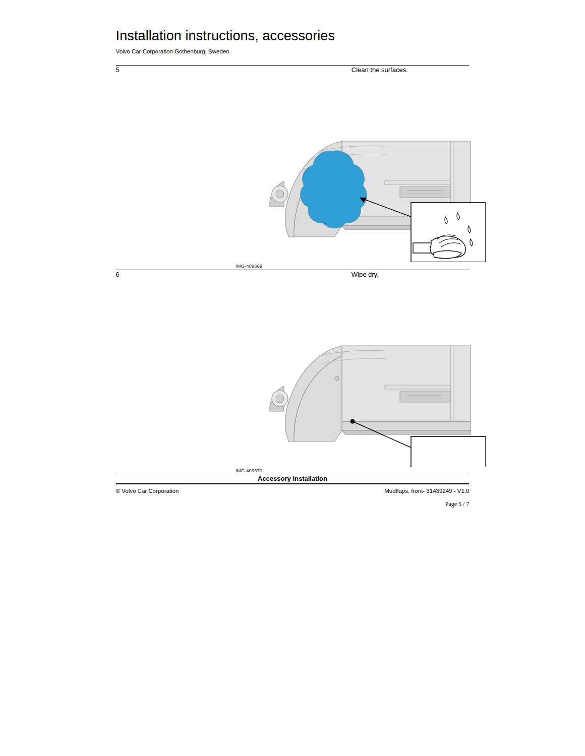Installation instructions, accessories
Volvo Car Corporation Gothenburg, Sweden
| 5 | IMG-409669 | Clean the surfaces. |
| 6 | IMG-409670 | Wipe dry. |
| Accessory installation |
© Volvo Car Corporation
Mudflaps, front- 31439249 - V1.0
Page 5 / 7